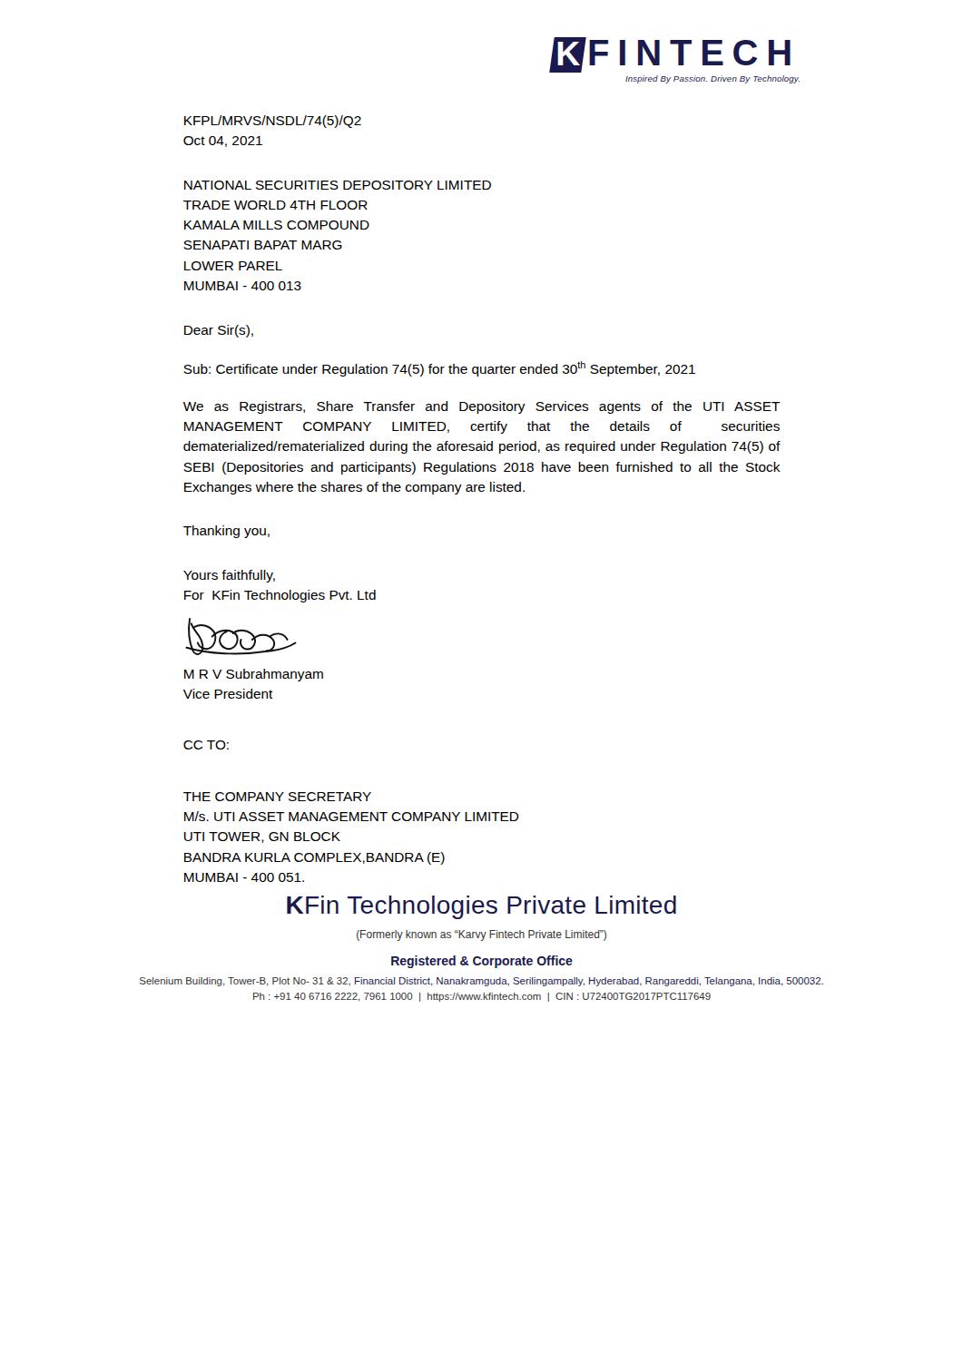KFINTECH
Inspired By Passion. Driven By Technology.
KFPL/MRVS/NSDL/74(5)/Q2
Oct 04, 2021
NATIONAL SECURITIES DEPOSITORY LIMITED
TRADE WORLD 4TH FLOOR
KAMALA MILLS COMPOUND
SENAPATI BAPAT MARG
LOWER PAREL
MUMBAI - 400 013
Dear Sir(s),
Sub: Certificate under Regulation 74(5) for the quarter ended 30th September, 2021
We as Registrars, Share Transfer and Depository Services agents of the UTI ASSET MANAGEMENT COMPANY LIMITED, certify that the details of securities dematerialized/rematerialized during the aforesaid period, as required under Regulation 74(5) of SEBI (Depositories and participants) Regulations 2018 have been furnished to all the Stock Exchanges where the shares of the company are listed.
Thanking you,
Yours faithfully,
For KFin Technologies Pvt. Ltd
M R V Subrahmanyam
Vice President
CC TO:
THE COMPANY SECRETARY
M/s. UTI ASSET MANAGEMENT COMPANY LIMITED
UTI TOWER, GN BLOCK
BANDRA KURLA COMPLEX,BANDRA (E)
MUMBAI - 400 051.
KFin Technologies Private Limited
(Formerly known as “Karvy Fintech Private Limited”)
Registered & Corporate Office
Selenium Building, Tower-B, Plot No- 31 & 32, Financial District, Nanakramguda, Serilingampally, Hyderabad, Rangareddi, Telangana, India, 500032.
Ph : +91 40 6716 2222, 7961 1000 | https://www.kfintech.com | CIN : U72400TG2017PTC117649